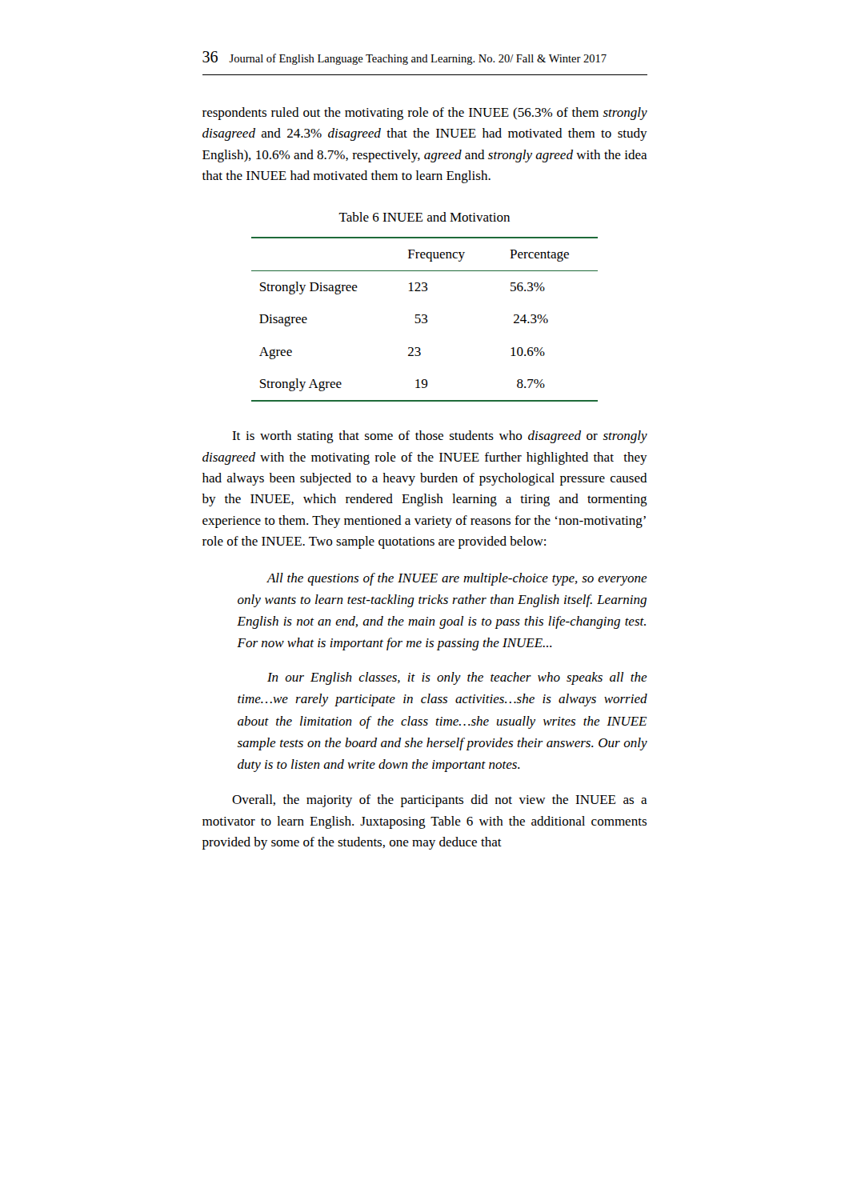36 Journal of English Language Teaching and Learning. No. 20/ Fall & Winter 2017
respondents ruled out the motivating role of the INUEE (56.3% of them strongly disagreed and 24.3% disagreed that the INUEE had motivated them to study English), 10.6% and 8.7%, respectively, agreed and strongly agreed with the idea that the INUEE had motivated them to learn English.
Table 6 INUEE and Motivation
| | Frequency | Percentage |
| --- | --- | --- |
| Strongly Disagree | 123 | 56.3% |
| Disagree | 53 | 24.3% |
| Agree | 23 | 10.6% |
| Strongly Agree | 19 | 8.7% |
It is worth stating that some of those students who disagreed or strongly disagreed with the motivating role of the INUEE further highlighted that they had always been subjected to a heavy burden of psychological pressure caused by the INUEE, which rendered English learning a tiring and tormenting experience to them. They mentioned a variety of reasons for the ‘non-motivating’ role of the INUEE. Two sample quotations are provided below:
All the questions of the INUEE are multiple-choice type, so everyone only wants to learn test-tackling tricks rather than English itself. Learning English is not an end, and the main goal is to pass this life-changing test. For now what is important for me is passing the INUEE...
In our English classes, it is only the teacher who speaks all the time…we rarely participate in class activities…she is always worried about the limitation of the class time…she usually writes the INUEE sample tests on the board and she herself provides their answers. Our only duty is to listen and write down the important notes.
Overall, the majority of the participants did not view the INUEE as a motivator to learn English. Juxtaposing Table 6 with the additional comments provided by some of the students, one may deduce that